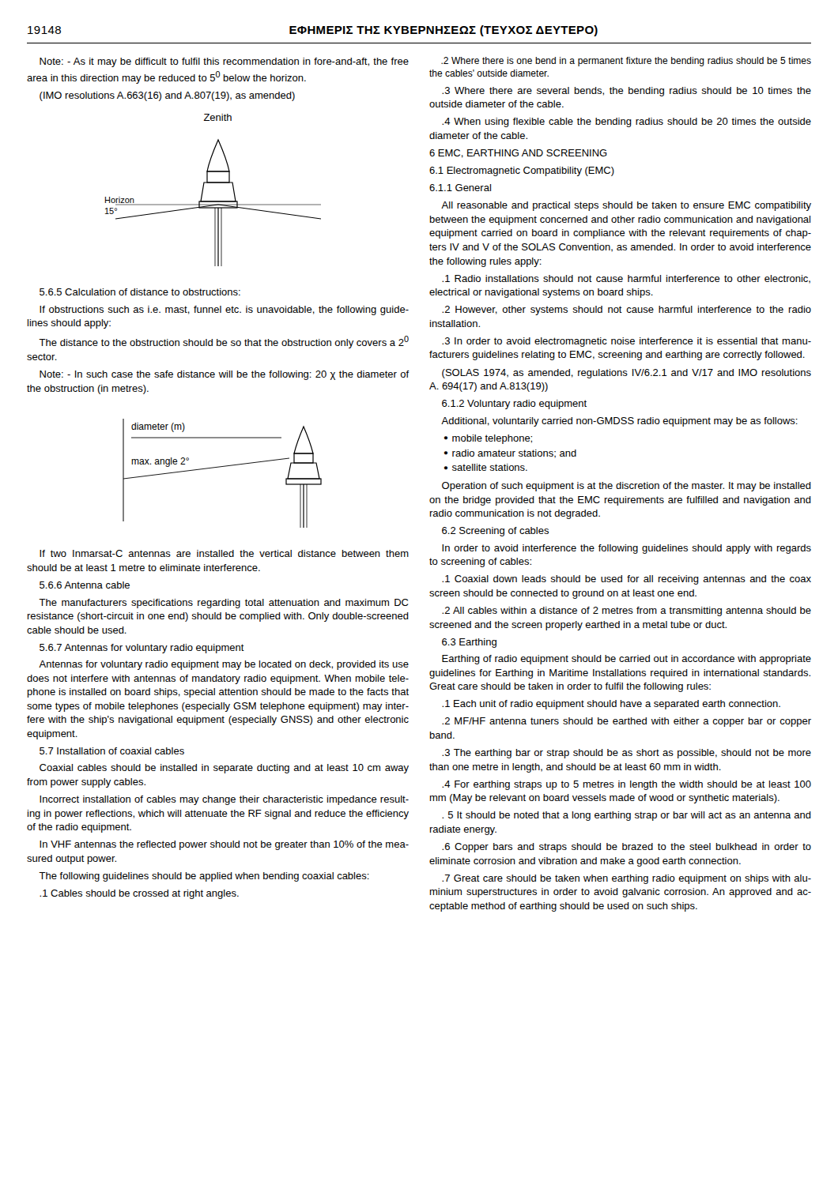19148
ΕΦΗΜΕΡΙΣ ΤΗΣ ΚΥΒΕΡΝΗΣΕΩΣ (ΤΕΥΧΟΣ ΔΕΥΤΕΡΟ)
Note: - As it may be difficult to fulfil this recommendation in fore-and-aft, the free area in this direction may be reduced to 50 below the horizon.
(IMO resolutions A.663(16) and A.807(19), as amended)
Zenith
Horizon 15°
5.6.5 Calculation of distance to obstructions:
If obstructions such as i.e. mast, funnel etc. is unavoidable, the following guidelines should apply:
The distance to the obstruction should be so that the obstruction only covers a 20 sector.
Note: - In such case the safe distance will be the following: 20 χ the diameter of the obstruction (in metres).
diameter (m) max. angle 2°
If two Inmarsat-C antennas are installed the vertical distance between them should be at least 1 metre to eliminate interference.
5.6.6 Antenna cable
The manufacturers specifications regarding total attenuation and maximum DC resistance (short-circuit in one end) should be complied with. Only double-screened cable should be used.
5.6.7 Antennas for voluntary radio equipment
Antennas for voluntary radio equipment may be located on deck, provided its use does not interfere with antennas of mandatory radio equipment. When mobile telephone is installed on board ships, special attention should be made to the facts that some types of mobile telephones (especially GSM telephone equipment) may interfere with the ship's navigational equipment (especially GNSS) and other electronic equipment.
5.7 Installation of coaxial cables
Coaxial cables should be installed in separate ducting and at least 10 cm away from power supply cables.
Incorrect installation of cables may change their characteristic impedance resulting in power reflections, which will attenuate the RF signal and reduce the efficiency of the radio equipment.
In VHF antennas the reflected power should not be greater than 10% of the measured output power.
The following guidelines should be applied when bending coaxial cables:
.1 Cables should be crossed at right angles.
.2 Where there is one bend in a permanent fixture the bending radius should be 5 times the cables' outside diameter.
.3 Where there are several bends, the bending radius should be 10 times the outside diameter of the cable.
.4 When using flexible cable the bending radius should be 20 times the outside diameter of the cable.
6 EMC, EARTHING AND SCREENING
6.1 Electromagnetic Compatibility (EMC)
6.1.1 General
All reasonable and practical steps should be taken to ensure EMC compatibility between the equipment concerned and other radio communication and navigational equipment carried on board in compliance with the relevant requirements of chapters IV and V of the SOLAS Convention, as amended. In order to avoid interference the following rules apply:
.1 Radio installations should not cause harmful interference to other electronic, electrical or navigational systems on board ships.
.2 However, other systems should not cause harmful interference to the radio installation.
.3 In order to avoid electromagnetic noise interference it is essential that manufacturers guidelines relating to EMC, screening and earthing are correctly followed.
(SOLAS 1974, as amended, regulations IV/6.2.1 and V/17 and IMO resolutions A. 694(17) and A.813(19))
6.1.2 Voluntary radio equipment
Additional, voluntarily carried non-GMDSS radio equipment may be as follows:
mobile telephone;
radio amateur stations; and
satellite stations.
Operation of such equipment is at the discretion of the master. It may be installed on the bridge provided that the EMC requirements are fulfilled and navigation and radio communication is not degraded.
6.2 Screening of cables
In order to avoid interference the following guidelines should apply with regards to screening of cables:
.1 Coaxial down leads should be used for all receiving antennas and the coax screen should be connected to ground on at least one end.
.2 All cables within a distance of 2 metres from a transmitting antenna should be screened and the screen properly earthed in a metal tube or duct.
6.3 Earthing
Earthing of radio equipment should be carried out in accordance with appropriate guidelines for Earthing in Maritime Installations required in international standards. Great care should be taken in order to fulfil the following rules:
.1 Each unit of radio equipment should have a separated earth connection.
.2 MF/HF antenna tuners should be earthed with either a copper bar or copper band.
.3 The earthing bar or strap should be as short as possible, should not be more than one metre in length, and should be at least 60 mm in width.
.4 For earthing straps up to 5 metres in length the width should be at least 100 mm (May be relevant on board vessels made of wood or synthetic materials).
. 5 It should be noted that a long earthing strap or bar will act as an antenna and radiate energy.
.6 Copper bars and straps should be brazed to the steel bulkhead in order to eliminate corrosion and vibration and make a good earth connection.
.7 Great care should be taken when earthing radio equipment on ships with aluminium superstructures in order to avoid galvanic corrosion. An approved and acceptable method of earthing should be used on such ships.